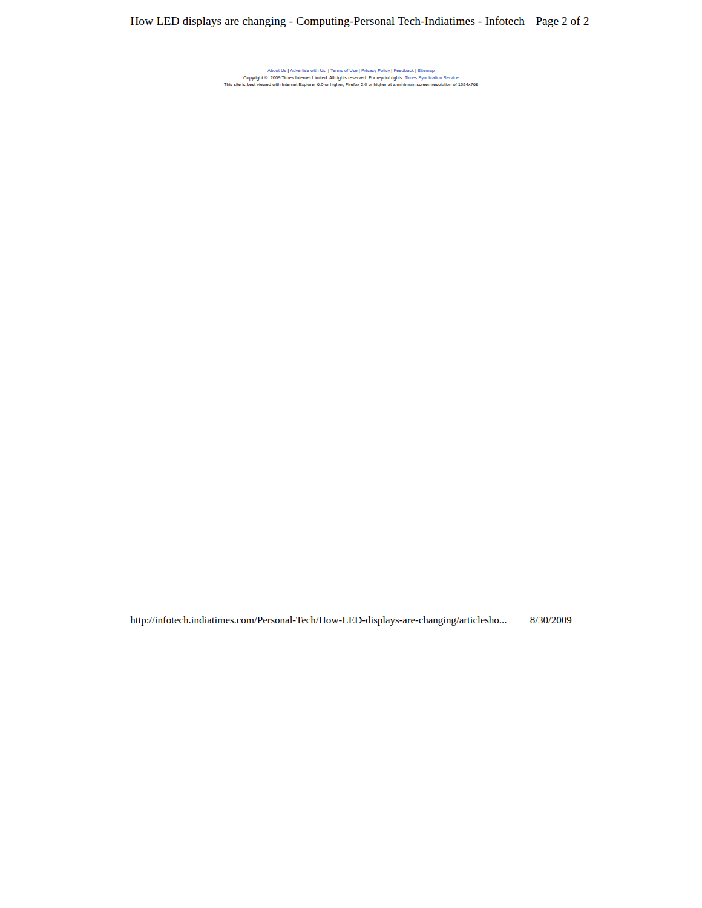How LED displays are changing - Computing-Personal Tech-Indiatimes - Infotech
Page 2 of 2
About Us | Advertise with Us | Terms of Use | Privacy Policy | Feedback | Sitemap
Copyright © 2009 Times Internet Limited. All rights reserved. For reprint rights: Times Syndication Service
This site is best viewed with Internet Explorer 6.0 or higher; Firefox 2.0 or higher at a minimum screen resolution of 1024x768
http://infotech.indiatimes.com/Personal-Tech/How-LED-displays-are-changing/articlesho...
8/30/2009